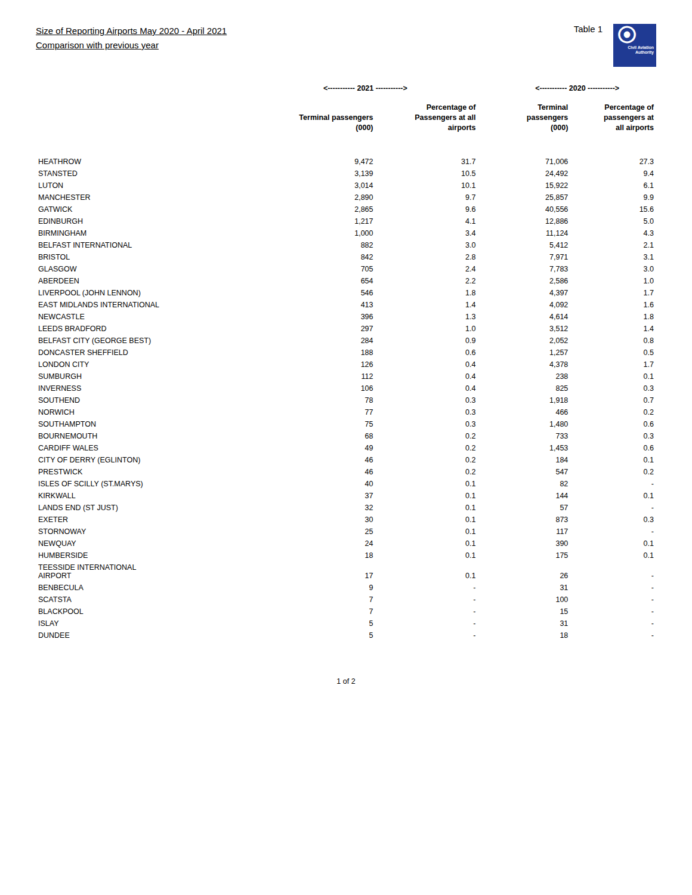Size of Reporting Airports May 2020 - April 2021
Comparison with previous year
Table 1
⦿
Civil Aviation
Authority
| | | <----------- 2021 -----------> | | <----------- 2020 -----------> |
| --- | --- | --- | --- | --- |
| | | Terminal passengers (000) | Percentage of Passengers at all airports | | Terminal passengers (000) | Percentage of passengers at all airports |
| HEATHROW | | 9,472 | 31.7 | | 71,006 | 27.3 |
| STANSTED | | 3,139 | 10.5 | | 24,492 | 9.4 |
| LUTON | | 3,014 | 10.1 | | 15,922 | 6.1 |
| MANCHESTER | | 2,890 | 9.7 | | 25,857 | 9.9 |
| GATWICK | | 2,865 | 9.6 | | 40,556 | 15.6 |
| EDINBURGH | | 1,217 | 4.1 | | 12,886 | 5.0 |
| BIRMINGHAM | | 1,000 | 3.4 | | 11,124 | 4.3 |
| BELFAST INTERNATIONAL | | 882 | 3.0 | | 5,412 | 2.1 |
| BRISTOL | | 842 | 2.8 | | 7,971 | 3.1 |
| GLASGOW | | 705 | 2.4 | | 7,783 | 3.0 |
| ABERDEEN | | 654 | 2.2 | | 2,586 | 1.0 |
| LIVERPOOL (JOHN LENNON) | | 546 | 1.8 | | 4,397 | 1.7 |
| EAST MIDLANDS INTERNATIONAL | | 413 | 1.4 | | 4,092 | 1.6 |
| NEWCASTLE | | 396 | 1.3 | | 4,614 | 1.8 |
| LEEDS BRADFORD | | 297 | 1.0 | | 3,512 | 1.4 |
| BELFAST CITY (GEORGE BEST) | | 284 | 0.9 | | 2,052 | 0.8 |
| DONCASTER SHEFFIELD | | 188 | 0.6 | | 1,257 | 0.5 |
| LONDON CITY | | 126 | 0.4 | | 4,378 | 1.7 |
| SUMBURGH | | 112 | 0.4 | | 238 | 0.1 |
| INVERNESS | | 106 | 0.4 | | 825 | 0.3 |
| SOUTHEND | | 78 | 0.3 | | 1,918 | 0.7 |
| NORWICH | | 77 | 0.3 | | 466 | 0.2 |
| SOUTHAMPTON | | 75 | 0.3 | | 1,480 | 0.6 |
| BOURNEMOUTH | | 68 | 0.2 | | 733 | 0.3 |
| CARDIFF WALES | | 49 | 0.2 | | 1,453 | 0.6 |
| CITY OF DERRY (EGLINTON) | | 46 | 0.2 | | 184 | 0.1 |
| PRESTWICK | | 46 | 0.2 | | 547 | 0.2 |
| ISLES OF SCILLY (ST.MARYS) | | 40 | 0.1 | | 82 | - |
| KIRKWALL | | 37 | 0.1 | | 144 | 0.1 |
| LANDS END (ST JUST) | | 32 | 0.1 | | 57 | - |
| EXETER | | 30 | 0.1 | | 873 | 0.3 |
| STORNOWAY | | 25 | 0.1 | | 117 | - |
| NEWQUAY | | 24 | 0.1 | | 390 | 0.1 |
| HUMBERSIDE | | 18 | 0.1 | | 175 | 0.1 |
| TEESSIDE INTERNATIONAL AIRPORT | | 17 | 0.1 | | 26 | - |
| BENBECULA | | 9 | - | | 31 | - |
| SCATSTA | | 7 | - | | 100 | - |
| BLACKPOOL | | 7 | - | | 15 | - |
| ISLAY | | 5 | - | | 31 | - |
| DUNDEE | | 5 | - | | 18 | - |
1 of 2